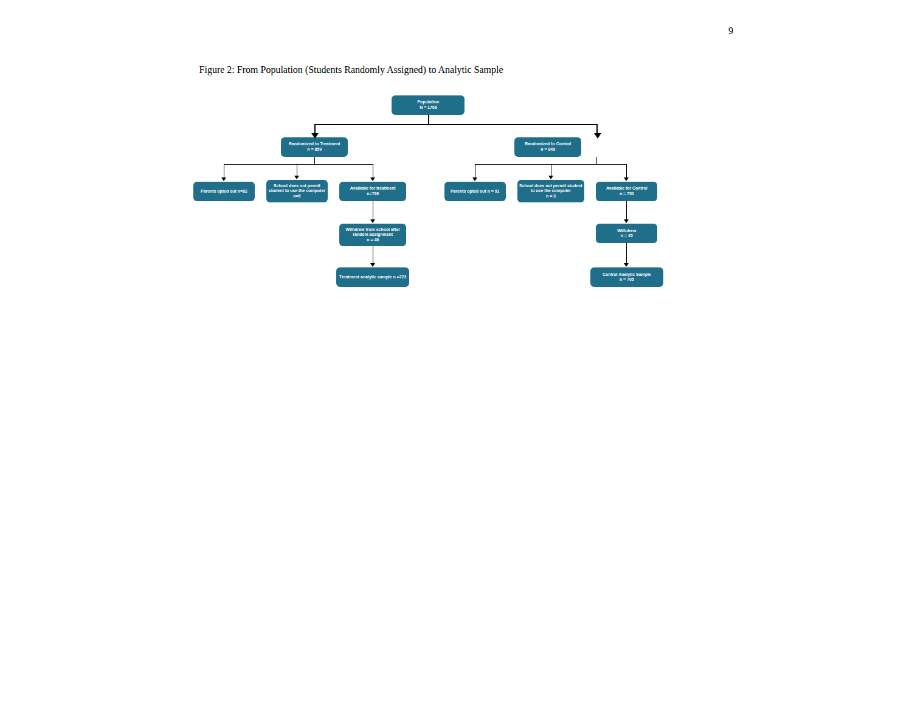9
Figure 2: From Population (Students Randomly Assigned) to Analytic Sample
Population
N = 1708
Randomized to Treatment
n = 859
Randomized to Control
n = 849
Parents opted out n=82
School does not permit student to use the computer
n=5
Available for treatment
n=769
Parents opted out n = 91
School does not permit student to use the computer
n = 3
Available for Control
n = 750
Withdrew from school after random assignment
n = 46
Withdrew
n = 45
Treatment analytic sample n =723
Control Analytic Sample
n = 705